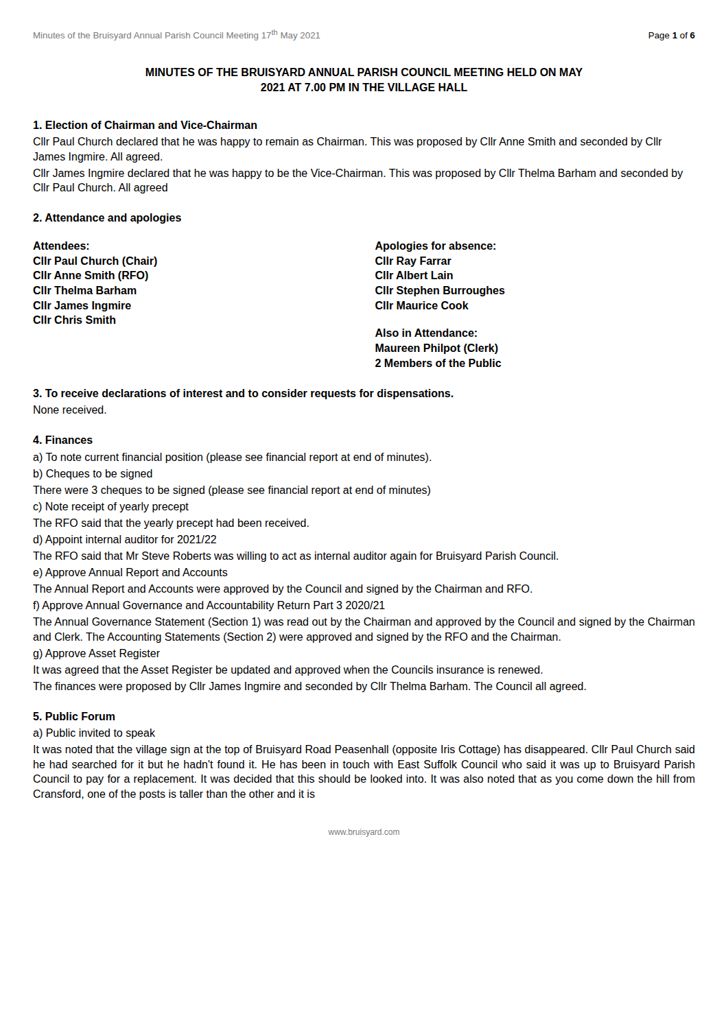Minutes of the Bruisyard Annual Parish Council Meeting 17th May 2021
Page 1 of 6
MINUTES OF THE BRUISYARD ANNUAL PARISH COUNCIL MEETING HELD ON MAY
2021 AT 7.00 PM IN THE VILLAGE HALL
1. Election of Chairman and Vice-Chairman
Cllr Paul Church declared that he was happy to remain as Chairman. This was proposed by Cllr Anne Smith and seconded by Cllr James Ingmire. All agreed.
Cllr James Ingmire declared that he was happy to be the Vice-Chairman. This was proposed by Cllr Thelma Barham and seconded by Cllr Paul Church. All agreed
2. Attendance and apologies
Attendees:
Cllr Paul Church (Chair)
Cllr Anne Smith (RFO)
Cllr Thelma Barham
Cllr James Ingmire
Cllr Chris Smith
Apologies for absence:
Cllr Ray Farrar
Cllr Albert Lain
Cllr Stephen Burroughes
Cllr Maurice Cook
Also in Attendance:
Maureen Philpot (Clerk)
2 Members of the Public
3. To receive declarations of interest and to consider requests for dispensations.
None received.
4. Finances
a) To note current financial position (please see financial report at end of minutes).
b) Cheques to be signed
There were 3 cheques to be signed (please see financial report at end of minutes)
c) Note receipt of yearly precept
The RFO said that the yearly precept had been received.
d) Appoint internal auditor for 2021/22
The RFO said that Mr Steve Roberts was willing to act as internal auditor again for Bruisyard Parish Council.
e) Approve Annual Report and Accounts
The Annual Report and Accounts were approved by the Council and signed by the Chairman and RFO.
f) Approve Annual Governance and Accountability Return Part 3 2020/21
The Annual Governance Statement (Section 1) was read out by the Chairman and approved by the Council and signed by the Chairman and Clerk. The Accounting Statements (Section 2) were approved and signed by the RFO and the Chairman.
g) Approve Asset Register
It was agreed that the Asset Register be updated and approved when the Councils insurance is renewed.
The finances were proposed by Cllr James Ingmire and seconded by Cllr Thelma Barham. The Council all agreed.
5. Public Forum
a) Public invited to speak
It was noted that the village sign at the top of Bruisyard Road Peasenhall (opposite Iris Cottage) has disappeared. Cllr Paul Church said he had searched for it but he hadn't found it. He has been in touch with East Suffolk Council who said it was up to Bruisyard Parish Council to pay for a replacement. It was decided that this should be looked into. It was also noted that as you come down the hill from Cransford, one of the posts is taller than the other and it is
www.bruisyard.com